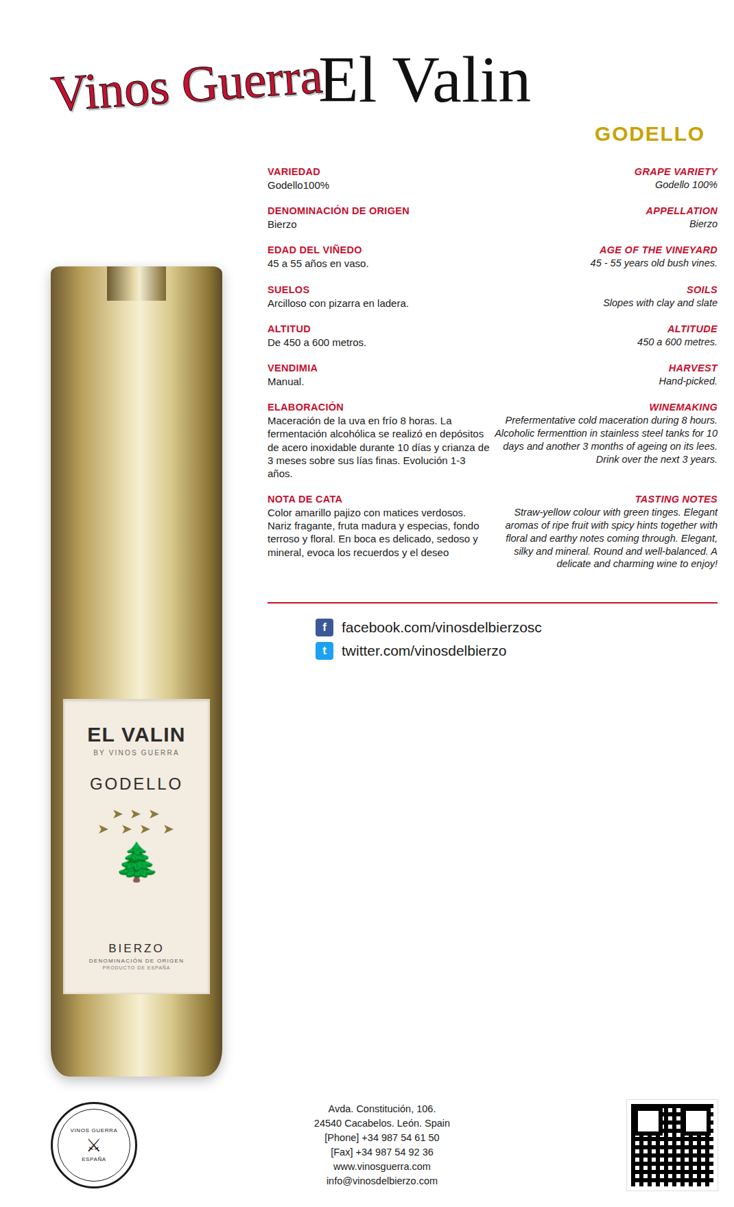Vinos Guerra
El Valin
GODELLO
EL VALIN
BY VINOS GUERRA
GODELLO
➤ ➤ ➤
➤ ➤ ➤ ➤
🌲
BIERZO
DENOMINACIÓN DE ORIGEN
PRODUCTO DE ESPAÑA
| VARIEDAD Godello100% | GRAPE VARIETY Godello 100% |
| DENOMINACIÓN DE ORIGEN Bierzo | APPELLATION Bierzo |
| EDAD DEL VIÑEDO 45 a 55 años en vaso. | AGE OF THE VINEYARD 45 - 55 years old bush vines. |
| SUELOS Arcilloso con pizarra en ladera. | SOILS Slopes with clay and slate |
| ALTITUD De 450 a 600 metros. | ALTITUDE 450 a 600 metres. |
| VENDIMIA Manual. | HARVEST Hand-picked. |
| ELABORACIÓN Maceración de la uva en frío 8 horas. La fermentación alcohólica se realizó en depósitos de acero inoxidable durante 10 días y crianza de 3 meses sobre sus lías finas. Evolución 1-3 años. | WINEMAKING Prefermentative cold maceration during 8 hours. Alcoholic fermenttion in stainless steel tanks for 10 days and another 3 months of ageing on its lees. Drink over the next 3 years. |
| NOTA DE CATA Color amarillo pajizo con matices verdosos. Nariz fragante, fruta madura y especias, fondo terroso y floral. En boca es delicado, sedoso y mineral, evoca los recuerdos y el deseo | TASTING NOTES Straw-yellow colour with green tinges. Elegant aromas of ripe fruit with spicy hints together with floral and earthy notes coming through. Elegant, silky and mineral. Round and well-balanced. A delicate and charming wine to enjoy! |
ffacebook.com/vinosdelbierzosc
ttwitter.com/vinosdelbierzo
Vinos Guerra ⚔ España
Avda. Constitución, 106.
24540 Cacabelos. León. Spain
[Phone] +34 987 54 61 50
[Fax] +34 987 54 92 36
www.vinosguerra.com
info@vinosdelbierzo.com